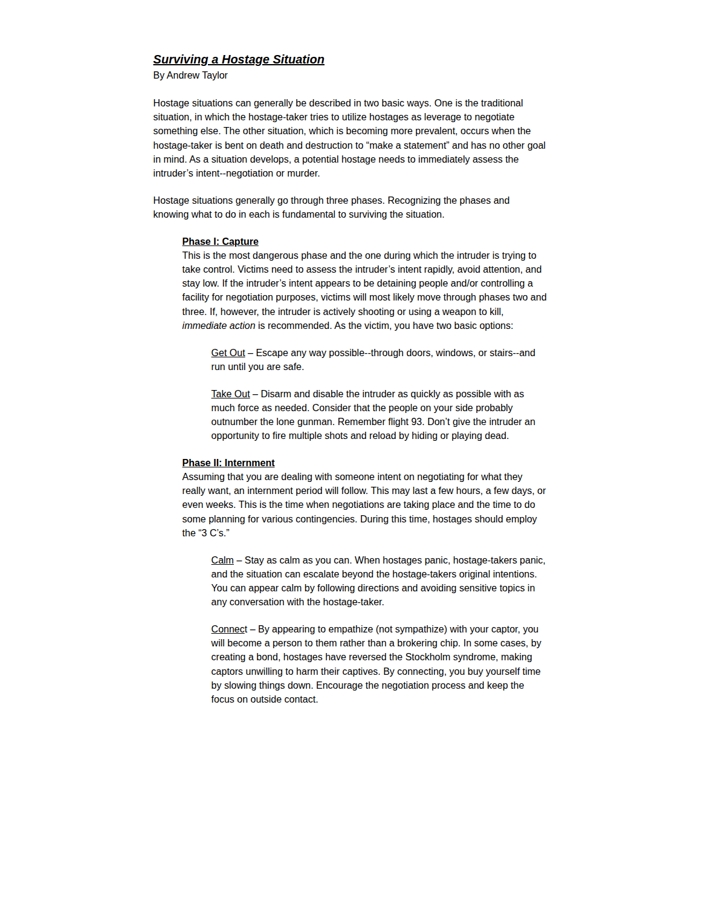Surviving a Hostage Situation
By Andrew Taylor
Hostage situations can generally be described in two basic ways. One is the traditional situation, in which the hostage-taker tries to utilize hostages as leverage to negotiate something else. The other situation, which is becoming more prevalent, occurs when the hostage-taker is bent on death and destruction to “make a statement” and has no other goal in mind. As a situation develops, a potential hostage needs to immediately assess the intruder’s intent--negotiation or murder.
Hostage situations generally go through three phases. Recognizing the phases and knowing what to do in each is fundamental to surviving the situation.
Phase I: Capture
This is the most dangerous phase and the one during which the intruder is trying to take control. Victims need to assess the intruder’s intent rapidly, avoid attention, and stay low. If the intruder’s intent appears to be detaining people and/or controlling a facility for negotiation purposes, victims will most likely move through phases two and three. If, however, the intruder is actively shooting or using a weapon to kill, immediate action is recommended. As the victim, you have two basic options:
Get Out – Escape any way possible--through doors, windows, or stairs--and run until you are safe.
Take Out – Disarm and disable the intruder as quickly as possible with as much force as needed. Consider that the people on your side probably outnumber the lone gunman. Remember flight 93. Don’t give the intruder an opportunity to fire multiple shots and reload by hiding or playing dead.
Phase II: Internment
Assuming that you are dealing with someone intent on negotiating for what they really want, an internment period will follow. This may last a few hours, a few days, or even weeks. This is the time when negotiations are taking place and the time to do some planning for various contingencies. During this time, hostages should employ the “3 C’s.”
Calm – Stay as calm as you can. When hostages panic, hostage-takers panic, and the situation can escalate beyond the hostage-takers original intentions. You can appear calm by following directions and avoiding sensitive topics in any conversation with the hostage-taker.
Connect – By appearing to empathize (not sympathize) with your captor, you will become a person to them rather than a brokering chip. In some cases, by creating a bond, hostages have reversed the Stockholm syndrome, making captors unwilling to harm their captives. By connecting, you buy yourself time by slowing things down. Encourage the negotiation process and keep the focus on outside contact.